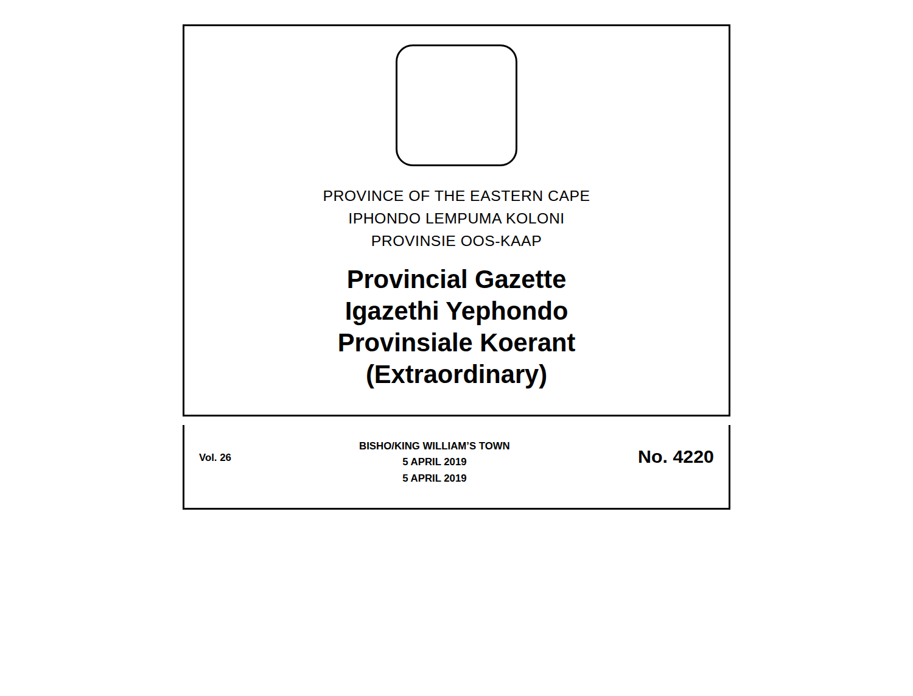PROVINCE OF THE EASTERN CAPE
IPHONDO LEMPUMA KOLONI
PROVINSIE OOS-KAAP
Provincial Gazette
Igazethi Yephondo
Provinsiale Koerant
(Extraordinary)
Vol. 26
BISHO/KING WILLIAM’S TOWN
5 APRIL 2019
5 APRIL 2019
No. 4220